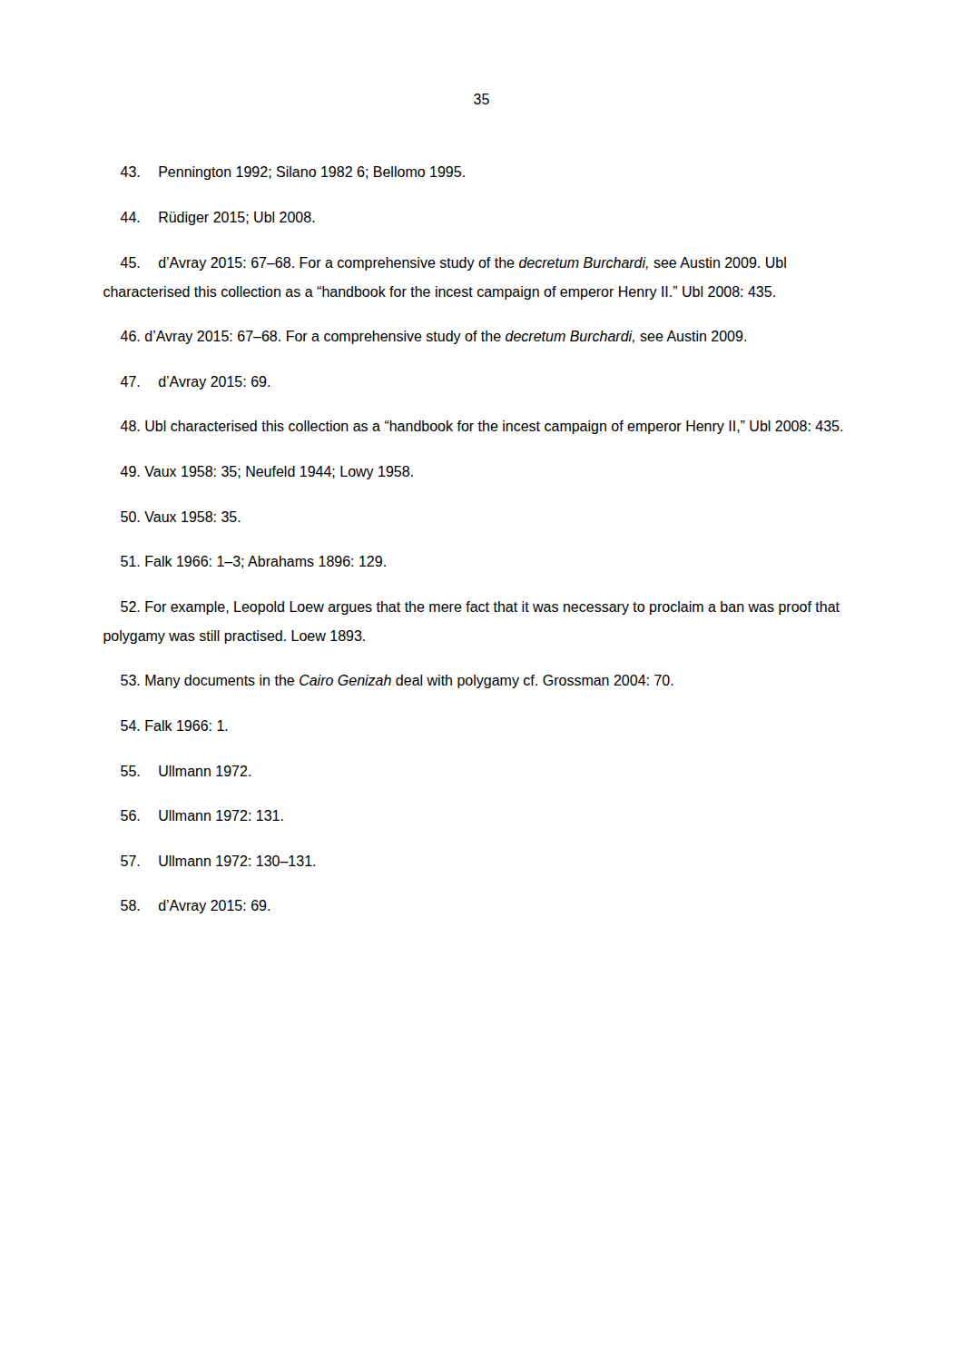35
43. Pennington 1992; Silano 1982 6; Bellomo 1995.
44. Rüdiger 2015; Ubl 2008.
45. d’Avray 2015: 67–68. For a comprehensive study of the decretum Burchardi, see Austin 2009. Ubl characterised this collection as a “handbook for the incest campaign of emperor Henry II.” Ubl 2008: 435.
46. d’Avray 2015: 67–68. For a comprehensive study of the decretum Burchardi, see Austin 2009.
47. d’Avray 2015: 69.
48. Ubl characterised this collection as a “handbook for the incest campaign of emperor Henry II,” Ubl 2008: 435.
49. Vaux 1958: 35; Neufeld 1944; Lowy 1958.
50. Vaux 1958: 35.
51. Falk 1966: 1–3; Abrahams 1896: 129.
52. For example, Leopold Loew argues that the mere fact that it was necessary to proclaim a ban was proof that polygamy was still practised. Loew 1893.
53. Many documents in the Cairo Genizah deal with polygamy cf. Grossman 2004: 70.
54. Falk 1966: 1.
55. Ullmann 1972.
56. Ullmann 1972: 131.
57. Ullmann 1972: 130–131.
58. d’Avray 2015: 69.